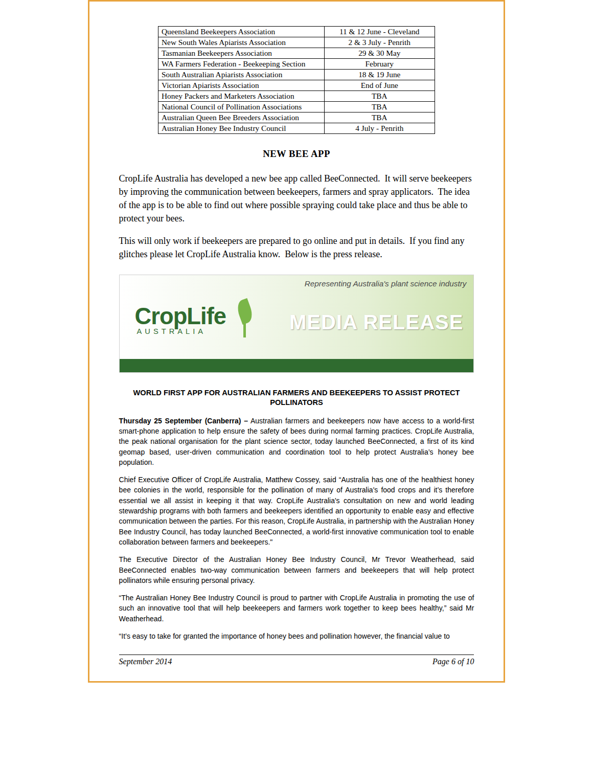| Queensland Beekeepers Association | 11 & 12 June - Cleveland |
| New South Wales Apiarists Association | 2 & 3 July - Penrith |
| Tasmanian Beekeepers Association | 29 & 30 May |
| WA Farmers Federation - Beekeeping Section | February |
| South Australian Apiarists Association | 18 & 19 June |
| Victorian Apiarists Association | End of June |
| Honey Packers and Marketers Association | TBA |
| National Council of Pollination Associations | TBA |
| Australian Queen Bee Breeders Association | TBA |
| Australian Honey Bee Industry Council | 4 July - Penrith |
NEW BEE APP
CropLife Australia has developed a new bee app called BeeConnected. It will serve beekeepers by improving the communication between beekeepers, farmers and spray applicators. The idea of the app is to be able to find out where possible spraying could take place and thus be able to protect your bees.
This will only work if beekeepers are prepared to go online and put in details. If you find any glitches please let CropLife Australia know. Below is the press release.
Representing Australia's plant science industry
CropLife
AUSTRALIA
MEDIA RELEASE
WORLD FIRST APP FOR AUSTRALIAN FARMERS AND BEEKEEPERS TO ASSIST PROTECT POLLINATORS
Thursday 25 September (Canberra) – Australian farmers and beekeepers now have access to a world-first smart-phone application to help ensure the safety of bees during normal farming practices. CropLife Australia, the peak national organisation for the plant science sector, today launched BeeConnected, a first of its kind geomap based, user-driven communication and coordination tool to help protect Australia’s honey bee population.
Chief Executive Officer of CropLife Australia, Matthew Cossey, said “Australia has one of the healthiest honey bee colonies in the world, responsible for the pollination of many of Australia's food crops and it’s therefore essential we all assist in keeping it that way. CropLife Australia's consultation on new and world leading stewardship programs with both farmers and beekeepers identified an opportunity to enable easy and effective communication between the parties. For this reason, CropLife Australia, in partnership with the Australian Honey Bee Industry Council, has today launched BeeConnected, a world-first innovative communication tool to enable collaboration between farmers and beekeepers."
The Executive Director of the Australian Honey Bee Industry Council, Mr Trevor Weatherhead, said BeeConnected enables two-way communication between farmers and beekeepers that will help protect pollinators while ensuring personal privacy.
“The Australian Honey Bee Industry Council is proud to partner with CropLife Australia in promoting the use of such an innovative tool that will help beekeepers and farmers work together to keep bees healthy,” said Mr Weatherhead.
“It’s easy to take for granted the importance of honey bees and pollination however, the financial value to
September 2014 Page 6 of 10